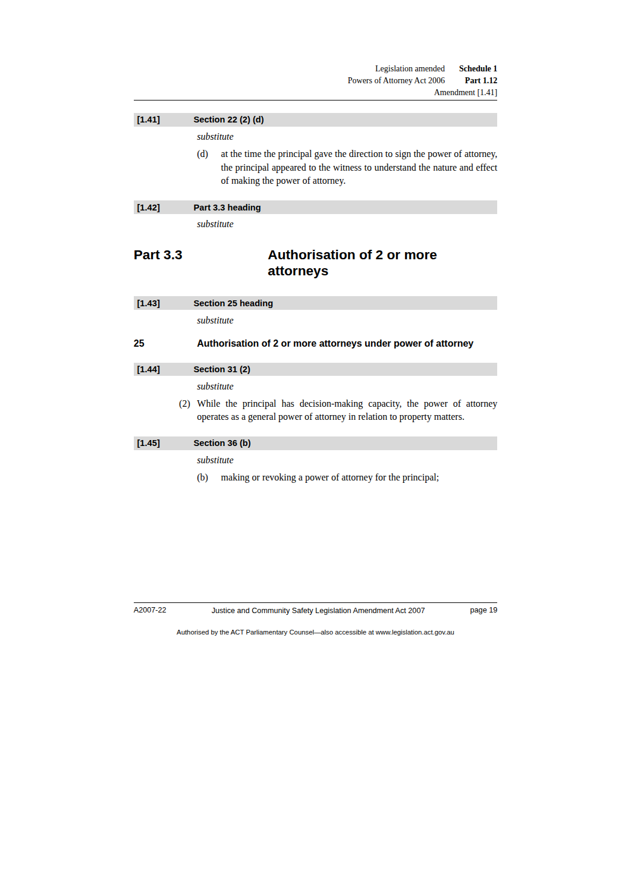Legislation amended
Powers of Attorney Act 2006
Schedule 1
Part 1.12
Amendment [1.41]
[1.41]
Section 22 (2) (d)
substitute
(d)
at the time the principal gave the direction to sign the power of attorney, the principal appeared to the witness to understand the nature and effect of making the power of attorney.
[1.42]
Part 3.3 heading
substitute
Part 3.3
Authorisation of 2 or more attorneys
[1.43]
Section 25 heading
substitute
25
Authorisation of 2 or more attorneys under power of attorney
[1.44]
Section 31 (2)
substitute
(2)
While the principal has decision-making capacity, the power of attorney operates as a general power of attorney in relation to property matters.
[1.45]
Section 36 (b)
substitute
(b)
making or revoking a power of attorney for the principal;
A2007-22
Justice and Community Safety Legislation Amendment Act 2007
page 19
Authorised by the ACT Parliamentary Counsel—also accessible at www.legislation.act.gov.au